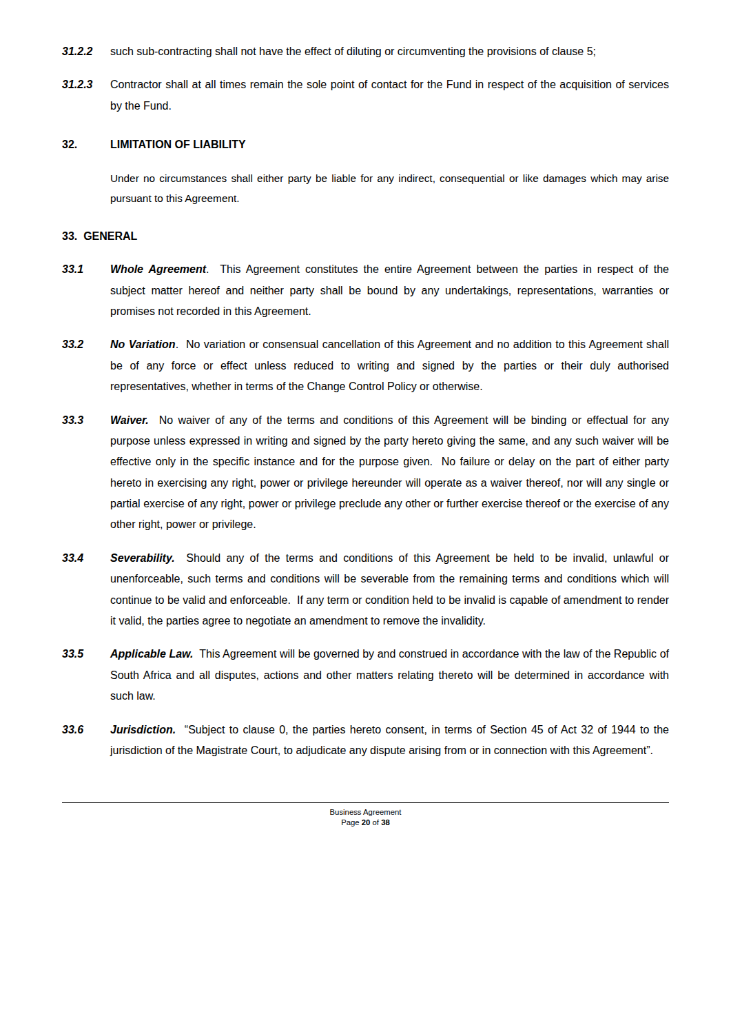31.2.2
such sub-contracting shall not have the effect of diluting or circumventing the provisions of clause 5;
31.2.3
Contractor shall at all times remain the sole point of contact for the Fund in respect of the acquisition of services by the Fund.
32.
LIMITATION OF LIABILITY
Under no circumstances shall either party be liable for any indirect, consequential or like damages which may arise pursuant to this Agreement.
33. GENERAL
33.1
Whole Agreement. This Agreement constitutes the entire Agreement between the parties in respect of the subject matter hereof and neither party shall be bound by any undertakings, representations, warranties or promises not recorded in this Agreement.
33.2
No Variation. No variation or consensual cancellation of this Agreement and no addition to this Agreement shall be of any force or effect unless reduced to writing and signed by the parties or their duly authorised representatives, whether in terms of the Change Control Policy or otherwise.
33.3
Waiver. No waiver of any of the terms and conditions of this Agreement will be binding or effectual for any purpose unless expressed in writing and signed by the party hereto giving the same, and any such waiver will be effective only in the specific instance and for the purpose given. No failure or delay on the part of either party hereto in exercising any right, power or privilege hereunder will operate as a waiver thereof, nor will any single or partial exercise of any right, power or privilege preclude any other or further exercise thereof or the exercise of any other right, power or privilege.
33.4
Severability. Should any of the terms and conditions of this Agreement be held to be invalid, unlawful or unenforceable, such terms and conditions will be severable from the remaining terms and conditions which will continue to be valid and enforceable. If any term or condition held to be invalid is capable of amendment to render it valid, the parties agree to negotiate an amendment to remove the invalidity.
33.5
Applicable Law. This Agreement will be governed by and construed in accordance with the law of the Republic of South Africa and all disputes, actions and other matters relating thereto will be determined in accordance with such law.
33.6
Jurisdiction. “Subject to clause 0, the parties hereto consent, in terms of Section 45 of Act 32 of 1944 to the jurisdiction of the Magistrate Court, to adjudicate any dispute arising from or in connection with this Agreement”.
Business Agreement
Page 20 of 38